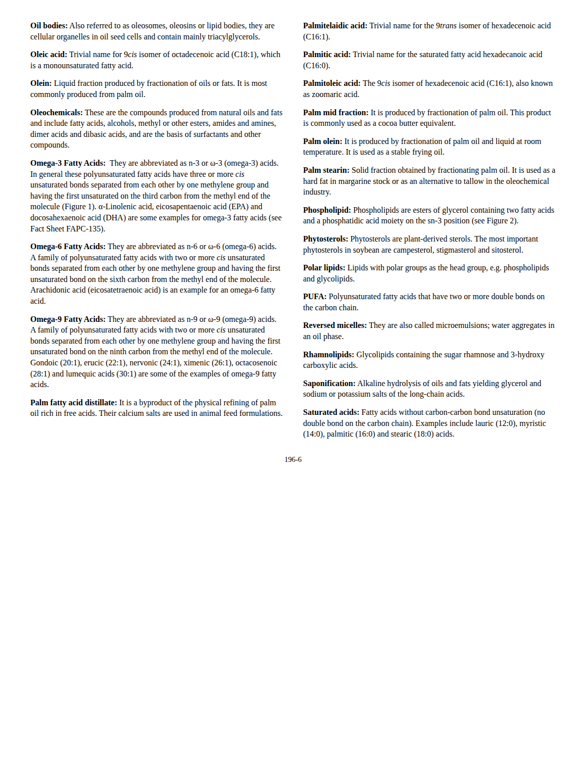Oil bodies: Also referred to as oleosomes, oleosins or lipid bodies, they are cellular organelles in oil seed cells and contain mainly triacylglycerols.
Oleic acid: Trivial name for 9cis isomer of octadecenoic acid (C18:1), which is a monounsaturated fatty acid.
Olein: Liquid fraction produced by fractionation of oils or fats. It is most commonly produced from palm oil.
Oleochemicals: These are the compounds produced from natural oils and fats and include fatty acids, alcohols, methyl or other esters, amides and amines, dimer acids and dibasic acids, and are the basis of surfactants and other compounds.
Omega-3 Fatty Acids: They are abbreviated as n-3 or ω-3 (omega-3) acids. In general these polyunsaturated fatty acids have three or more cis unsaturated bonds separated from each other by one methylene group and having the first unsaturated on the third carbon from the methyl end of the molecule (Figure 1). α-Linolenic acid, eicosapentaenoic acid (EPA) and docosahexaenoic acid (DHA) are some examples for omega-3 fatty acids (see Fact Sheet FAPC-135).
Omega-6 Fatty Acids: They are abbreviated as n-6 or ω-6 (omega-6) acids. A family of polyunsaturated fatty acids with two or more cis unsaturated bonds separated from each other by one methylene group and having the first unsaturated bond on the sixth carbon from the methyl end of the molecule. Arachidonic acid (eicosatetraenoic acid) is an example for an omega-6 fatty acid.
Omega-9 Fatty Acids: They are abbreviated as n-9 or ω-9 (omega-9) acids. A family of polyunsaturated fatty acids with two or more cis unsaturated bonds separated from each other by one methylene group and having the first unsaturated bond on the ninth carbon from the methyl end of the molecule. Gondoic (20:1), erucic (22:1), nervonic (24:1), ximenic (26:1), octacosenoic (28:1) and lumequic acids (30:1) are some of the examples of omega-9 fatty acids.
Palm fatty acid distillate: It is a byproduct of the physical refining of palm oil rich in free acids. Their calcium salts are used in animal feed formulations.
Palmitelaidic acid: Trivial name for the 9trans isomer of hexadecenoic acid (C16:1).
Palmitic acid: Trivial name for the saturated fatty acid hexadecanoic acid (C16:0).
Palmitoleic acid: The 9cis isomer of hexadecenoic acid (C16:1), also known as zoomaric acid.
Palm mid fraction: It is produced by fractionation of palm oil. This product is commonly used as a cocoa butter equivalent.
Palm olein: It is produced by fractionation of palm oil and liquid at room temperature. It is used as a stable frying oil.
Palm stearin: Solid fraction obtained by fractionating palm oil. It is used as a hard fat in margarine stock or as an alternative to tallow in the oleochemical industry.
Phospholipid: Phospholipids are esters of glycerol containing two fatty acids and a phosphatidic acid moiety on the sn-3 position (see Figure 2).
Phytosterols: Phytosterols are plant-derived sterols. The most important phytosterols in soybean are campesterol, stigmasterol and sitosterol.
Polar lipids: Lipids with polar groups as the head group, e.g. phospholipids and glycolipids.
PUFA: Polyunsaturated fatty acids that have two or more double bonds on the carbon chain.
Reversed micelles: They are also called microemulsions; water aggregates in an oil phase.
Rhamnolipids: Glycolipids containing the sugar rhamnose and 3-hydroxy carboxylic acids.
Saponification: Alkaline hydrolysis of oils and fats yielding glycerol and sodium or potassium salts of the long-chain acids.
Saturated acids: Fatty acids without carbon-carbon bond unsaturation (no double bond on the carbon chain). Examples include lauric (12:0), myristic (14:0), palmitic (16:0) and stearic (18:0) acids.
196-6